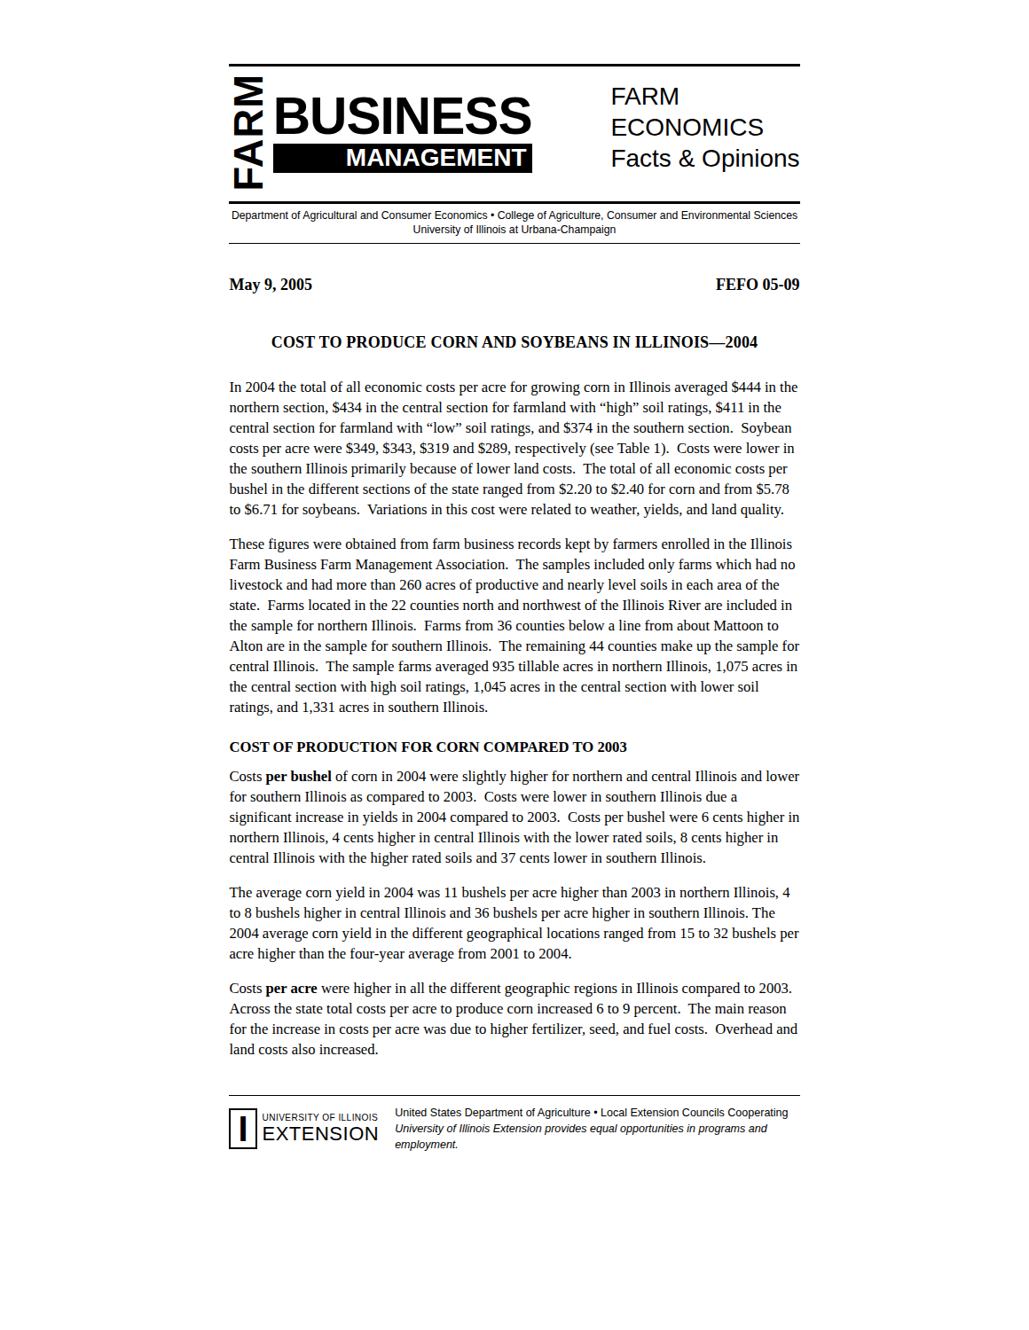FARM
BUSINESS
MANAGEMENT
FARM
ECONOMICS
Facts & Opinions
Department of Agricultural and Consumer Economics • College of Agriculture, Consumer and Environmental Sciences
University of Illinois at Urbana-Champaign
May 9, 2005 FEFO 05-09
COST TO PRODUCE CORN AND SOYBEANS IN ILLINOIS—2004
In 2004 the total of all economic costs per acre for growing corn in Illinois averaged $444 in the northern section, $434 in the central section for farmland with “high” soil ratings, $411 in the central section for farmland with “low” soil ratings, and $374 in the southern section. Soybean costs per acre were $349, $343, $319 and $289, respectively (see Table 1). Costs were lower in the southern Illinois primarily because of lower land costs. The total of all economic costs per bushel in the different sections of the state ranged from $2.20 to $2.40 for corn and from $5.78 to $6.71 for soybeans. Variations in this cost were related to weather, yields, and land quality.
These figures were obtained from farm business records kept by farmers enrolled in the Illinois Farm Business Farm Management Association. The samples included only farms which had no livestock and had more than 260 acres of productive and nearly level soils in each area of the state. Farms located in the 22 counties north and northwest of the Illinois River are included in the sample for northern Illinois. Farms from 36 counties below a line from about Mattoon to Alton are in the sample for southern Illinois. The remaining 44 counties make up the sample for central Illinois. The sample farms averaged 935 tillable acres in northern Illinois, 1,075 acres in the central section with high soil ratings, 1,045 acres in the central section with lower soil ratings, and 1,331 acres in southern Illinois.
COST OF PRODUCTION FOR CORN COMPARED TO 2003
Costs per bushel of corn in 2004 were slightly higher for northern and central Illinois and lower for southern Illinois as compared to 2003. Costs were lower in southern Illinois due a significant increase in yields in 2004 compared to 2003. Costs per bushel were 6 cents higher in northern Illinois, 4 cents higher in central Illinois with the lower rated soils, 8 cents higher in central Illinois with the higher rated soils and 37 cents lower in southern Illinois.
The average corn yield in 2004 was 11 bushels per acre higher than 2003 in northern Illinois, 4 to 8 bushels higher in central Illinois and 36 bushels per acre higher in southern Illinois. The 2004 average corn yield in the different geographical locations ranged from 15 to 32 bushels per acre higher than the four-year average from 2001 to 2004.
Costs per acre were higher in all the different geographic regions in Illinois compared to 2003. Across the state total costs per acre to produce corn increased 6 to 9 percent. The main reason for the increase in costs per acre was due to higher fertilizer, seed, and fuel costs. Overhead and land costs also increased.
I
UNIVERSITY OF ILLINOIS EXTENSION
United States Department of Agriculture • Local Extension Councils Cooperating
University of Illinois Extension provides equal opportunities in programs and employment.